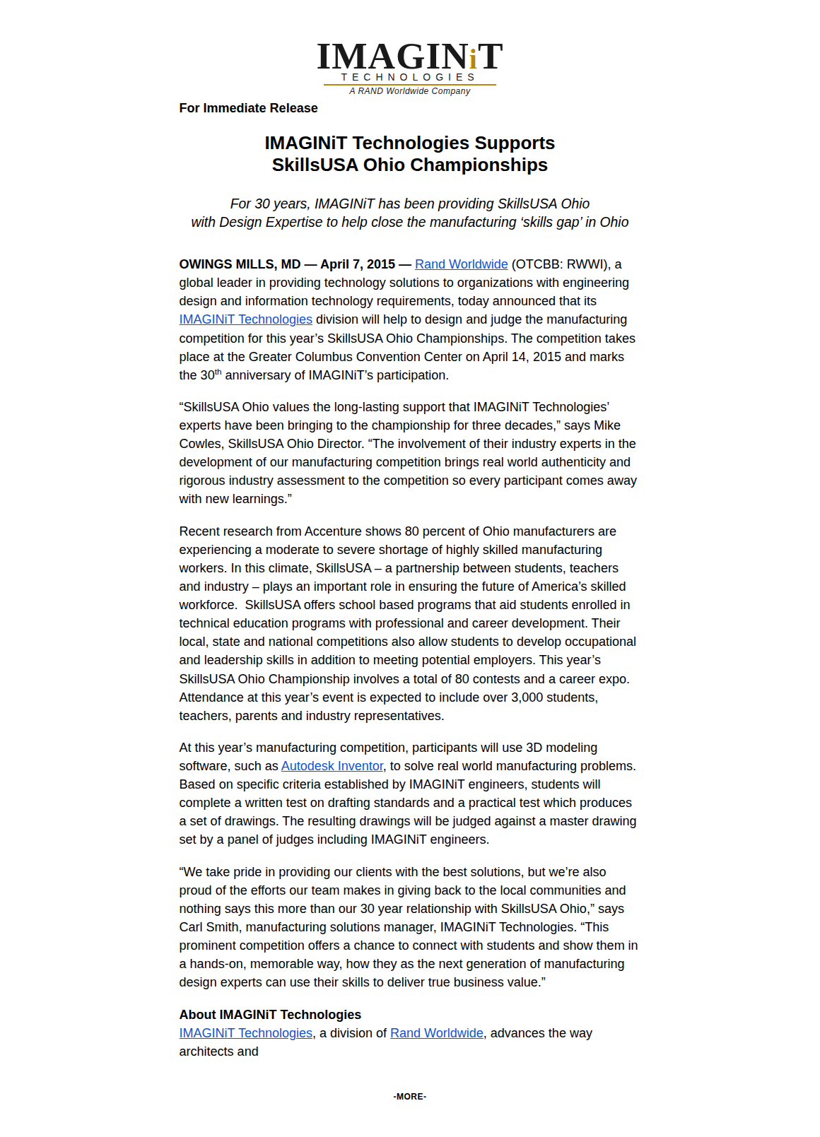IMAGINi T
TECHNOLOGIES
A RAND Worldwide Company
For Immediate Release
IMAGINiT Technologies Supports
SkillsUSA Ohio Championships
For 30 years, IMAGINiT has been providing SkillsUSA Ohio
with Design Expertise to help close the manufacturing ‘skills gap’ in Ohio
OWINGS MILLS, MD — April 7, 2015 — Rand Worldwide (OTCBB: RWWI), a global leader in providing technology solutions to organizations with engineering design and information technology requirements, today announced that its IMAGINiT Technologies division will help to design and judge the manufacturing competition for this year’s SkillsUSA Ohio Championships. The competition takes place at the Greater Columbus Convention Center on April 14, 2015 and marks the 30th anniversary of IMAGINiT’s participation.
“SkillsUSA Ohio values the long-lasting support that IMAGINiT Technologies’ experts have been bringing to the championship for three decades,” says Mike Cowles, SkillsUSA Ohio Director. “The involvement of their industry experts in the development of our manufacturing competition brings real world authenticity and rigorous industry assessment to the competition so every participant comes away with new learnings.”
Recent research from Accenture shows 80 percent of Ohio manufacturers are experiencing a moderate to severe shortage of highly skilled manufacturing workers. In this climate, SkillsUSA – a partnership between students, teachers and industry – plays an important role in ensuring the future of America’s skilled workforce. SkillsUSA offers school based programs that aid students enrolled in technical education programs with professional and career development. Their local, state and national competitions also allow students to develop occupational and leadership skills in addition to meeting potential employers. This year’s SkillsUSA Ohio Championship involves a total of 80 contests and a career expo. Attendance at this year’s event is expected to include over 3,000 students, teachers, parents and industry representatives.
At this year’s manufacturing competition, participants will use 3D modeling software, such as Autodesk Inventor, to solve real world manufacturing problems. Based on specific criteria established by IMAGINiT engineers, students will complete a written test on drafting standards and a practical test which produces a set of drawings. The resulting drawings will be judged against a master drawing set by a panel of judges including IMAGINiT engineers.
“We take pride in providing our clients with the best solutions, but we’re also proud of the efforts our team makes in giving back to the local communities and nothing says this more than our 30 year relationship with SkillsUSA Ohio,” says Carl Smith, manufacturing solutions manager, IMAGINiT Technologies. “This prominent competition offers a chance to connect with students and show them in a hands-on, memorable way, how they as the next generation of manufacturing design experts can use their skills to deliver true business value.”
About IMAGINiT Technologies
IMAGINiT Technologies, a division of Rand Worldwide, advances the way architects and
-MORE-